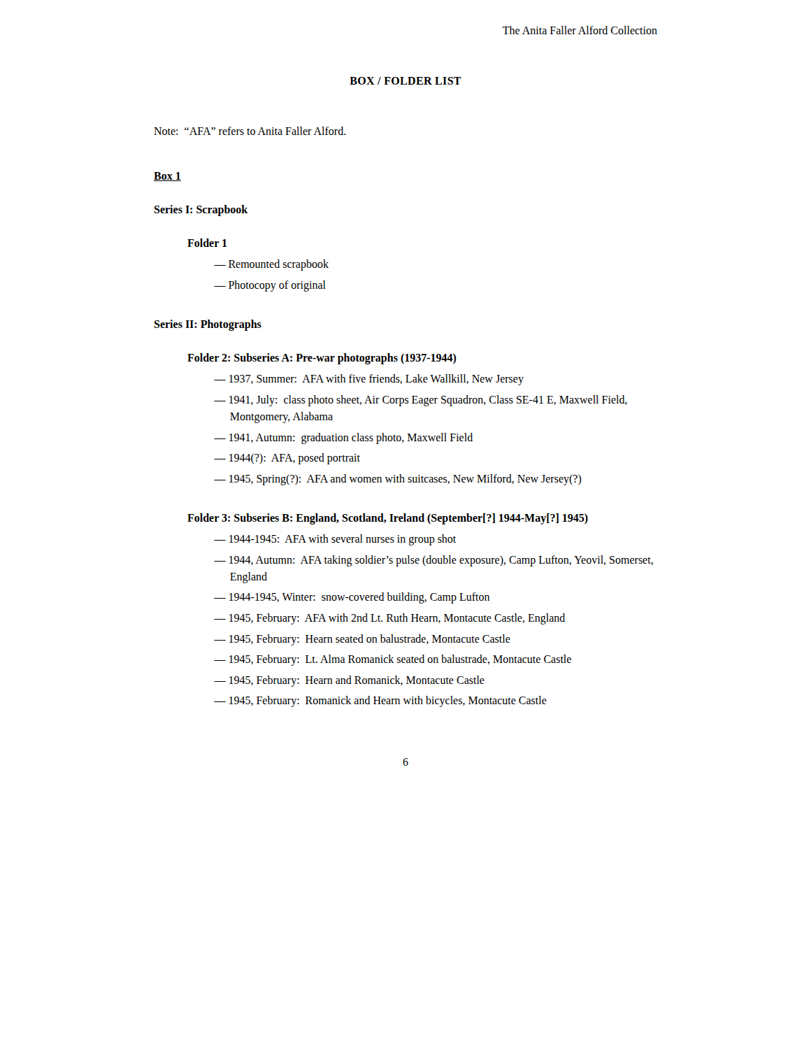The Anita Faller Alford Collection
BOX / FOLDER LIST
Note: “AFA” refers to Anita Faller Alford.
Box 1
Series I: Scrapbook
Folder 1
Remounted scrapbook
Photocopy of original
Series II: Photographs
Folder 2: Subseries A: Pre-war photographs (1937-1944)
1937, Summer: AFA with five friends, Lake Wallkill, New Jersey
1941, July: class photo sheet, Air Corps Eager Squadron, Class SE-41 E, Maxwell Field, Montgomery, Alabama
1941, Autumn: graduation class photo, Maxwell Field
1944(?): AFA, posed portrait
1945, Spring(?): AFA and women with suitcases, New Milford, New Jersey(?)
Folder 3: Subseries B: England, Scotland, Ireland (September[?] 1944-May[?] 1945)
1944-1945: AFA with several nurses in group shot
1944, Autumn: AFA taking soldier’s pulse (double exposure), Camp Lufton, Yeovil, Somerset, England
1944-1945, Winter: snow-covered building, Camp Lufton
1945, February: AFA with 2nd Lt. Ruth Hearn, Montacute Castle, England
1945, February: Hearn seated on balustrade, Montacute Castle
1945, February: Lt. Alma Romanick seated on balustrade, Montacute Castle
1945, February: Hearn and Romanick, Montacute Castle
1945, February: Romanick and Hearn with bicycles, Montacute Castle
6